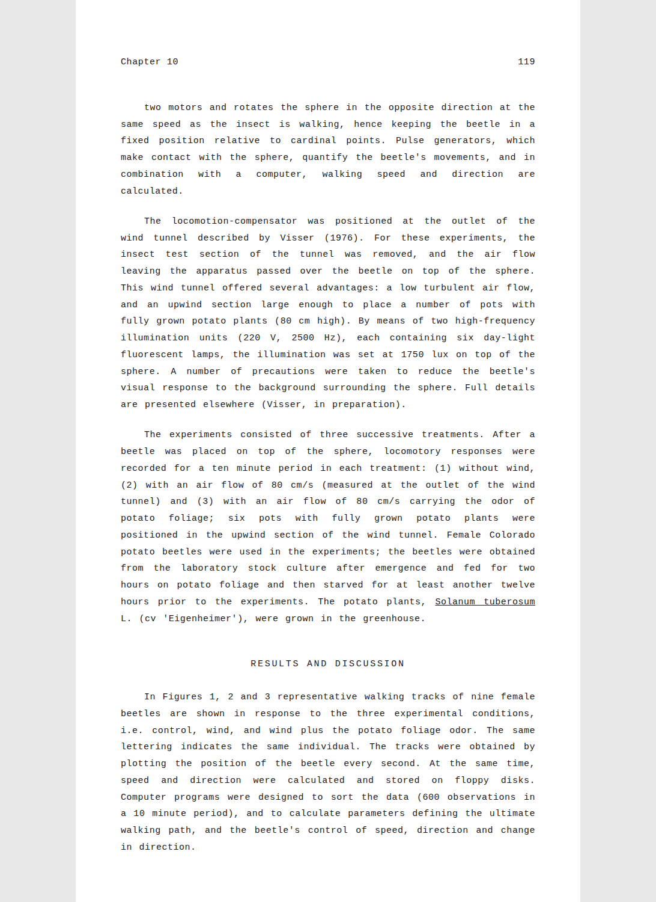Chapter 10 119
two motors and rotates the sphere in the opposite direction at the same speed as the insect is walking, hence keeping the beetle in a fixed position relative to cardinal points. Pulse generators, which make contact with the sphere, quantify the beetle's movements, and in combination with a computer, walking speed and direction are calculated.
The locomotion-compensator was positioned at the outlet of the wind tunnel described by Visser (1976). For these experiments, the insect test section of the tunnel was removed, and the air flow leaving the apparatus passed over the beetle on top of the sphere. This wind tunnel offered several advantages: a low turbulent air flow, and an upwind section large enough to place a number of pots with fully grown potato plants (80 cm high). By means of two high-frequency illumination units (220 V, 2500 Hz), each containing six day-light fluorescent lamps, the illumination was set at 1750 lux on top of the sphere. A number of precautions were taken to reduce the beetle's visual response to the background surrounding the sphere. Full details are presented elsewhere (Visser, in preparation).
The experiments consisted of three successive treatments. After a beetle was placed on top of the sphere, locomotory responses were recorded for a ten minute period in each treatment: (1) without wind, (2) with an air flow of 80 cm/s (measured at the outlet of the wind tunnel) and (3) with an air flow of 80 cm/s carrying the odor of potato foliage; six pots with fully grown potato plants were positioned in the upwind section of the wind tunnel. Female Colorado potato beetles were used in the experiments; the beetles were obtained from the laboratory stock culture after emergence and fed for two hours on potato foliage and then starved for at least another twelve hours prior to the experiments. The potato plants, Solanum tuberosum L. (cv 'Eigenheimer'), were grown in the greenhouse.
RESULTS AND DISCUSSION
In Figures 1, 2 and 3 representative walking tracks of nine female beetles are shown in response to the three experimental conditions, i.e. control, wind, and wind plus the potato foliage odor. The same lettering indicates the same individual. The tracks were obtained by plotting the position of the beetle every second. At the same time, speed and direction were calculated and stored on floppy disks. Computer programs were designed to sort the data (600 observations in a 10 minute period), and to calculate parameters defining the ultimate walking path, and the beetle's control of speed, direction and change in direction.